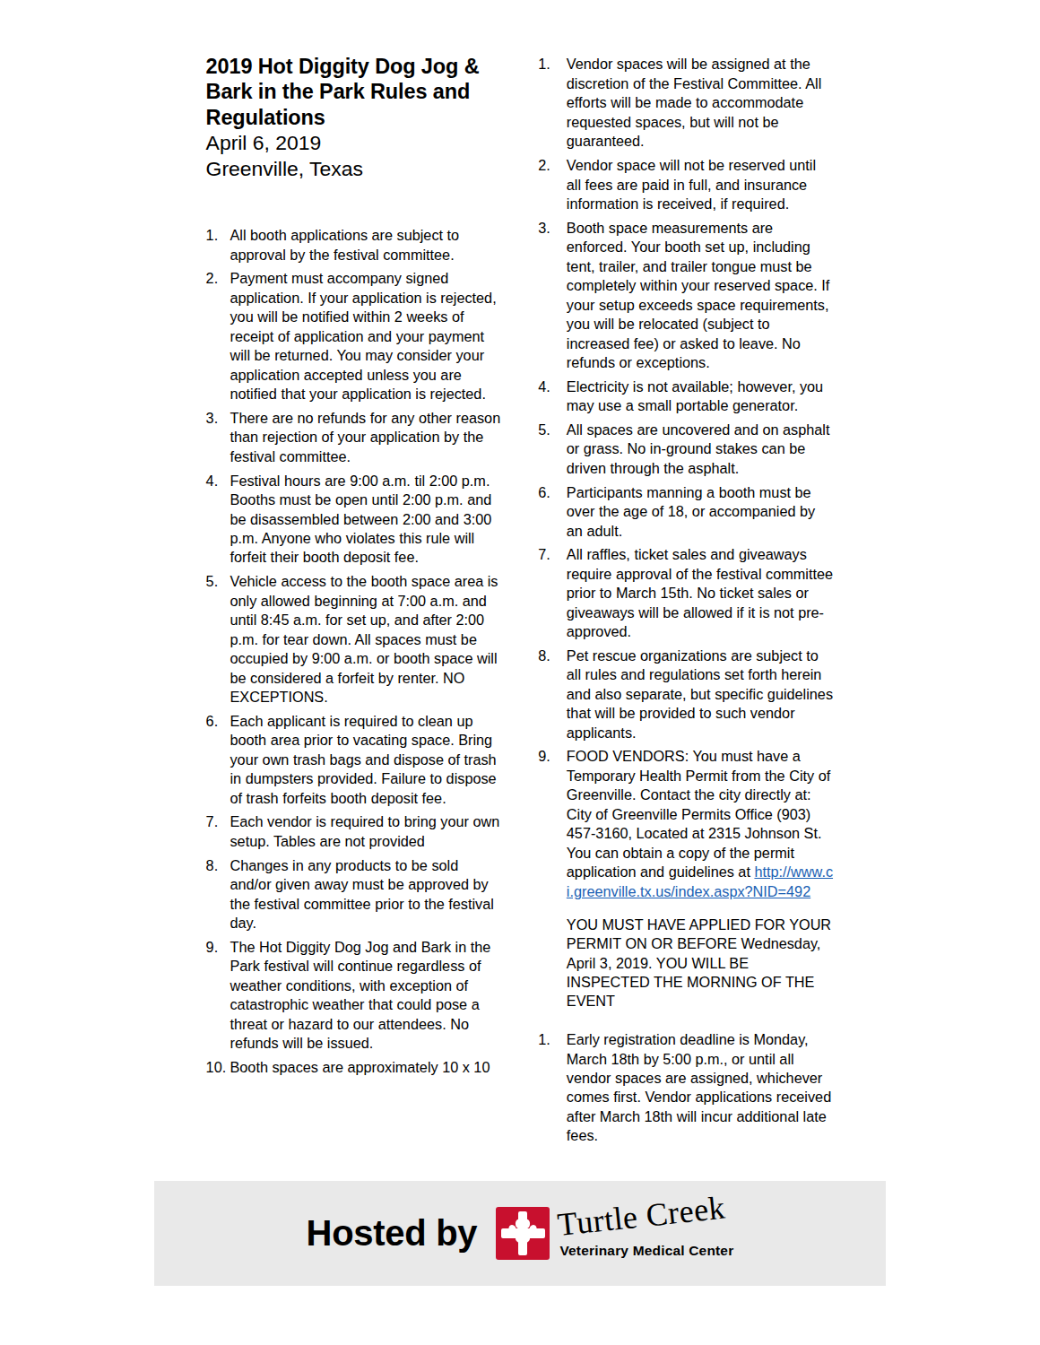2019 Hot Diggity Dog Jog & Bark in the Park Rules and Regulations
April 6, 2019
Greenville, Texas
All booth applications are subject to approval by the festival committee.
Payment must accompany signed application. If your application is rejected, you will be notified within 2 weeks of receipt of application and your payment will be returned. You may consider your application accepted unless you are notified that your application is rejected.
There are no refunds for any other reason than rejection of your application by the festival committee.
Festival hours are 9:00 a.m. til 2:00 p.m. Booths must be open until 2:00 p.m. and be disassembled between 2:00 and 3:00 p.m. Anyone who violates this rule will forfeit their booth deposit fee.
Vehicle access to the booth space area is only allowed beginning at 7:00 a.m. and until 8:45 a.m. for set up, and after 2:00 p.m. for tear down. All spaces must be occupied by 9:00 a.m. or booth space will be considered a forfeit by renter. NO EXCEPTIONS.
Each applicant is required to clean up booth area prior to vacating space. Bring your own trash bags and dispose of trash in dumpsters provided. Failure to dispose of trash forfeits booth deposit fee.
Each vendor is required to bring your own setup. Tables are not provided
Changes in any products to be sold and/or given away must be approved by the festival committee prior to the festival day.
The Hot Diggity Dog Jog and Bark in the Park festival will continue regardless of weather conditions, with exception of catastrophic weather that could pose a threat or hazard to our attendees. No refunds will be issued.
Booth spaces are approximately 10 x 10
Vendor spaces will be assigned at the discretion of the Festival Committee. All efforts will be made to accommodate requested spaces, but will not be guaranteed.
Vendor space will not be reserved until all fees are paid in full, and insurance information is received, if required.
Booth space measurements are enforced. Your booth set up, including tent, trailer, and trailer tongue must be completely within your reserved space. If your setup exceeds space requirements, you will be relocated (subject to increased fee) or asked to leave. No refunds or exceptions.
Electricity is not available; however, you may use a small portable generator.
All spaces are uncovered and on asphalt or grass. No in-ground stakes can be driven through the asphalt.
Participants manning a booth must be over the age of 18, or accompanied by an adult.
All raffles, ticket sales and giveaways require approval of the festival committee prior to March 15th. No ticket sales or giveaways will be allowed if it is not pre-approved.
Pet rescue organizations are subject to all rules and regulations set forth herein and also separate, but specific guidelines that will be provided to such vendor applicants.
FOOD VENDORS: You must have a Temporary Health Permit from the City of Greenville. Contact the city directly at: City of Greenville Permits Office (903) 457-3160, Located at 2315 Johnson St. You can obtain a copy of the permit application and guidelines at http://www.ci.greenville.tx.us/index.aspx?NID=492
YOU MUST HAVE APPLIED FOR YOUR PERMIT ON OR BEFORE Wednesday, April 3, 2019. YOU WILL BE INSPECTED THE MORNING OF THE EVENT
Early registration deadline is Monday, March 18th by 5:00 p.m., or until all vendor spaces are assigned, whichever comes first. Vendor applications received after March 18th will incur additional late fees.
Hosted by
Turtle Creek Veterinary Medical Center